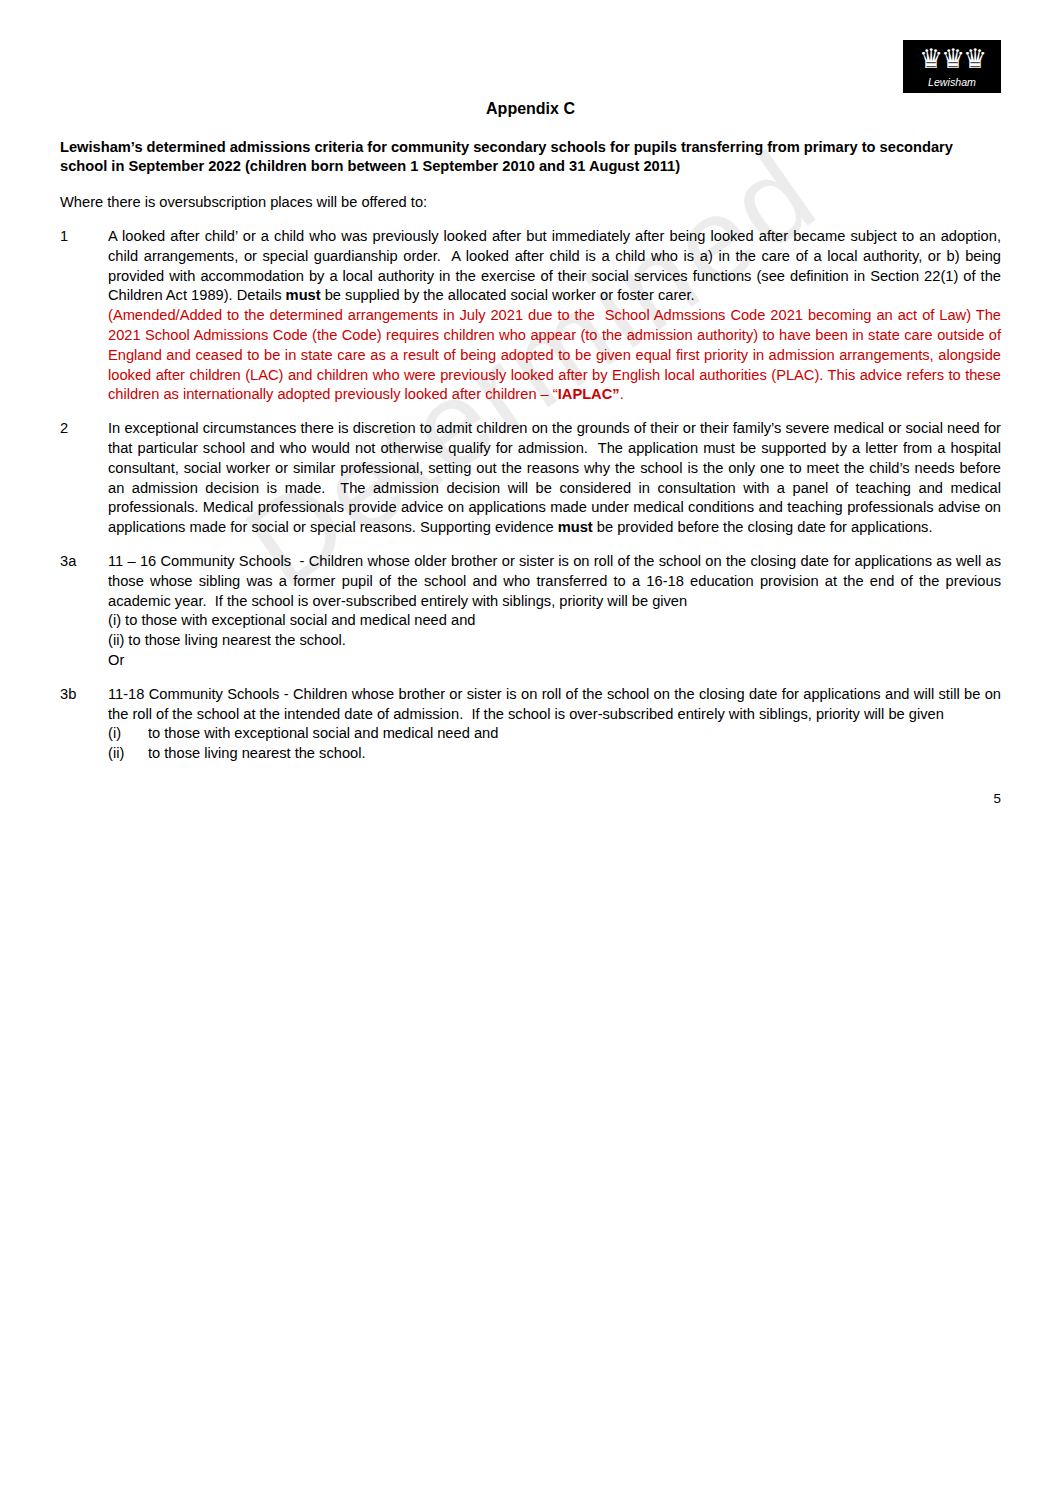Determined
♛♛♛
Lewisham
Appendix C
Lewisham’s determined admissions criteria for community secondary schools for pupils transferring from primary to secondary school in September 2022 (children born between 1 September 2010 and 31 August 2011)
Where there is oversubscription places will be offered to:
1
A looked after child’ or a child who was previously looked after but immediately after being looked after became subject to an adoption, child arrangements, or special guardianship order. A looked after child is a child who is a) in the care of a local authority, or b) being provided with accommodation by a local authority in the exercise of their social services functions (see definition in Section 22(1) of the Children Act 1989). Details must be supplied by the allocated social worker or foster carer.
(Amended/Added to the determined arrangements in July 2021 due to the School Admssions Code 2021 becoming an act of Law) The 2021 School Admissions Code (the Code) requires children who appear (to the admission authority) to have been in state care outside of England and ceased to be in state care as a result of being adopted to be given equal first priority in admission arrangements, alongside looked after children (LAC) and children who were previously looked after by English local authorities (PLAC). This advice refers to these children as internationally adopted previously looked after children – “IAPLAC”.
2
In exceptional circumstances there is discretion to admit children on the grounds of their or their family’s severe medical or social need for that particular school and who would not otherwise qualify for admission. The application must be supported by a letter from a hospital consultant, social worker or similar professional, setting out the reasons why the school is the only one to meet the child’s needs before an admission decision is made. The admission decision will be considered in consultation with a panel of teaching and medical professionals. Medical professionals provide advice on applications made under medical conditions and teaching professionals advise on applications made for social or special reasons. Supporting evidence must be provided before the closing date for applications.
3a
11 – 16 Community Schools - Children whose older brother or sister is on roll of the school on the closing date for applications as well as those whose sibling was a former pupil of the school and who transferred to a 16-18 education provision at the end of the previous academic year. If the school is over-subscribed entirely with siblings, priority will be given
(i) to those with exceptional social and medical need and
(ii) to those living nearest the school.
Or
3b
11-18 Community Schools - Children whose brother or sister is on roll of the school on the closing date for applications and will still be on the roll of the school at the intended date of admission. If the school is over-subscribed entirely with siblings, priority will be given
(i) to those with exceptional social and medical need and
(ii) to those living nearest the school.
5